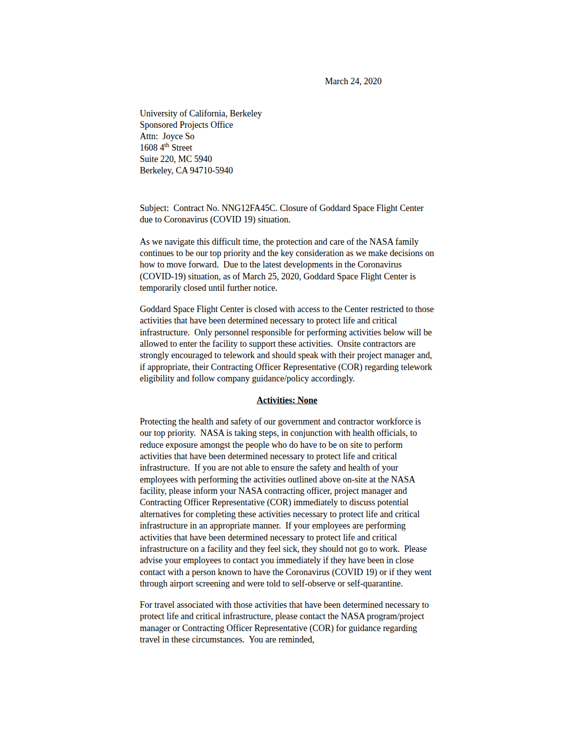March 24, 2020
University of California, Berkeley
Sponsored Projects Office
Attn: Joyce So
1608 4th Street
Suite 220, MC 5940
Berkeley, CA 94710-5940
Subject: Contract No. NNG12FA45C. Closure of Goddard Space Flight Center due to Coronavirus (COVID 19) situation.
As we navigate this difficult time, the protection and care of the NASA family continues to be our top priority and the key consideration as we make decisions on how to move forward. Due to the latest developments in the Coronavirus (COVID-19) situation, as of March 25, 2020, Goddard Space Flight Center is temporarily closed until further notice.
Goddard Space Flight Center is closed with access to the Center restricted to those activities that have been determined necessary to protect life and critical infrastructure. Only personnel responsible for performing activities below will be allowed to enter the facility to support these activities. Onsite contractors are strongly encouraged to telework and should speak with their project manager and, if appropriate, their Contracting Officer Representative (COR) regarding telework eligibility and follow company guidance/policy accordingly.
Activities: None
Protecting the health and safety of our government and contractor workforce is our top priority. NASA is taking steps, in conjunction with health officials, to reduce exposure amongst the people who do have to be on site to perform activities that have been determined necessary to protect life and critical infrastructure. If you are not able to ensure the safety and health of your employees with performing the activities outlined above on-site at the NASA facility, please inform your NASA contracting officer, project manager and Contracting Officer Representative (COR) immediately to discuss potential alternatives for completing these activities necessary to protect life and critical infrastructure in an appropriate manner. If your employees are performing activities that have been determined necessary to protect life and critical infrastructure on a facility and they feel sick, they should not go to work. Please advise your employees to contact you immediately if they have been in close contact with a person known to have the Coronavirus (COVID 19) or if they went through airport screening and were told to self-observe or self-quarantine.
For travel associated with those activities that have been determined necessary to protect life and critical infrastructure, please contact the NASA program/project manager or Contracting Officer Representative (COR) for guidance regarding travel in these circumstances. You are reminded,